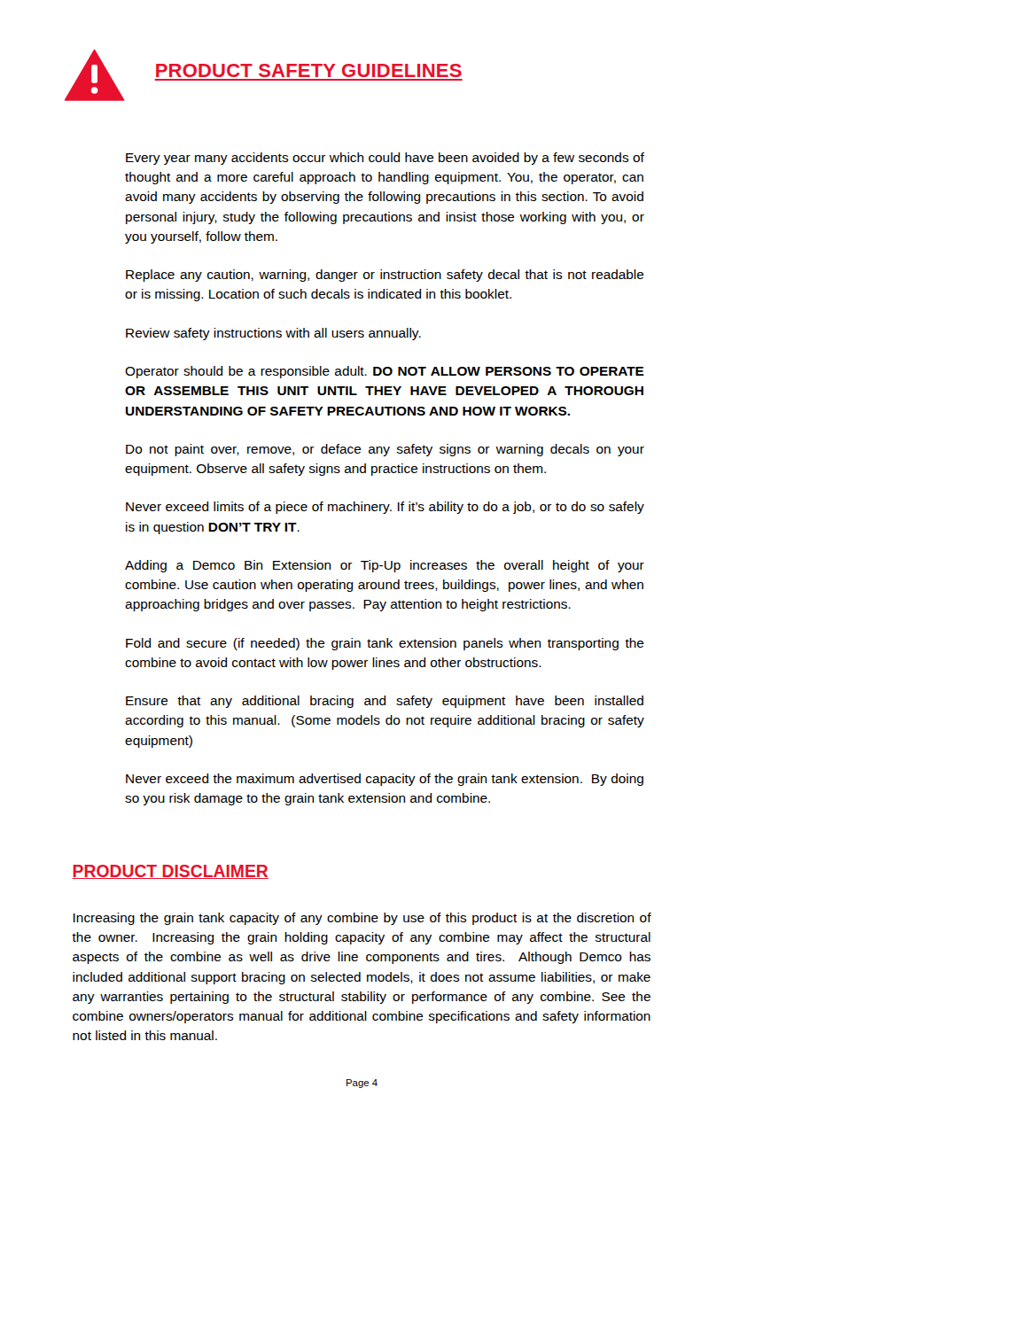PRODUCT SAFETY GUIDELINES
Every year many accidents occur which could have been avoided by a few seconds of thought and a more careful approach to handling equipment. You, the operator, can avoid many accidents by observing the following precautions in this section. To avoid personal injury, study the following precautions and insist those working with you, or you yourself, follow them.
Replace any caution, warning, danger or instruction safety decal that is not readable or is missing. Location of such decals is indicated in this booklet.
Review safety instructions with all users annually.
Operator should be a responsible adult. DO NOT ALLOW PERSONS TO OPERATE OR ASSEMBLE THIS UNIT UNTIL THEY HAVE DEVELOPED A THOROUGH UNDERSTANDING OF SAFETY PRECAUTIONS AND HOW IT WORKS.
Do not paint over, remove, or deface any safety signs or warning decals on your equipment. Observe all safety signs and practice instructions on them.
Never exceed limits of a piece of machinery. If it’s ability to do a job, or to do so safely is in question DON’T TRY IT.
Adding a Demco Bin Extension or Tip-Up increases the overall height of your combine. Use caution when operating around trees, buildings, power lines, and when approaching bridges and over passes. Pay attention to height restrictions.
Fold and secure (if needed) the grain tank extension panels when transporting the combine to avoid contact with low power lines and other obstructions.
Ensure that any additional bracing and safety equipment have been installed according to this manual. (Some models do not require additional bracing or safety equipment)
Never exceed the maximum advertised capacity of the grain tank extension. By doing so you risk damage to the grain tank extension and combine.
PRODUCT DISCLAIMER
Increasing the grain tank capacity of any combine by use of this product is at the discretion of the owner. Increasing the grain holding capacity of any combine may affect the structural aspects of the combine as well as drive line components and tires. Although Demco has included additional support bracing on selected models, it does not assume liabilities, or make any warranties pertaining to the structural stability or performance of any combine. See the combine owners/operators manual for additional combine specifications and safety information not listed in this manual.
Page 4